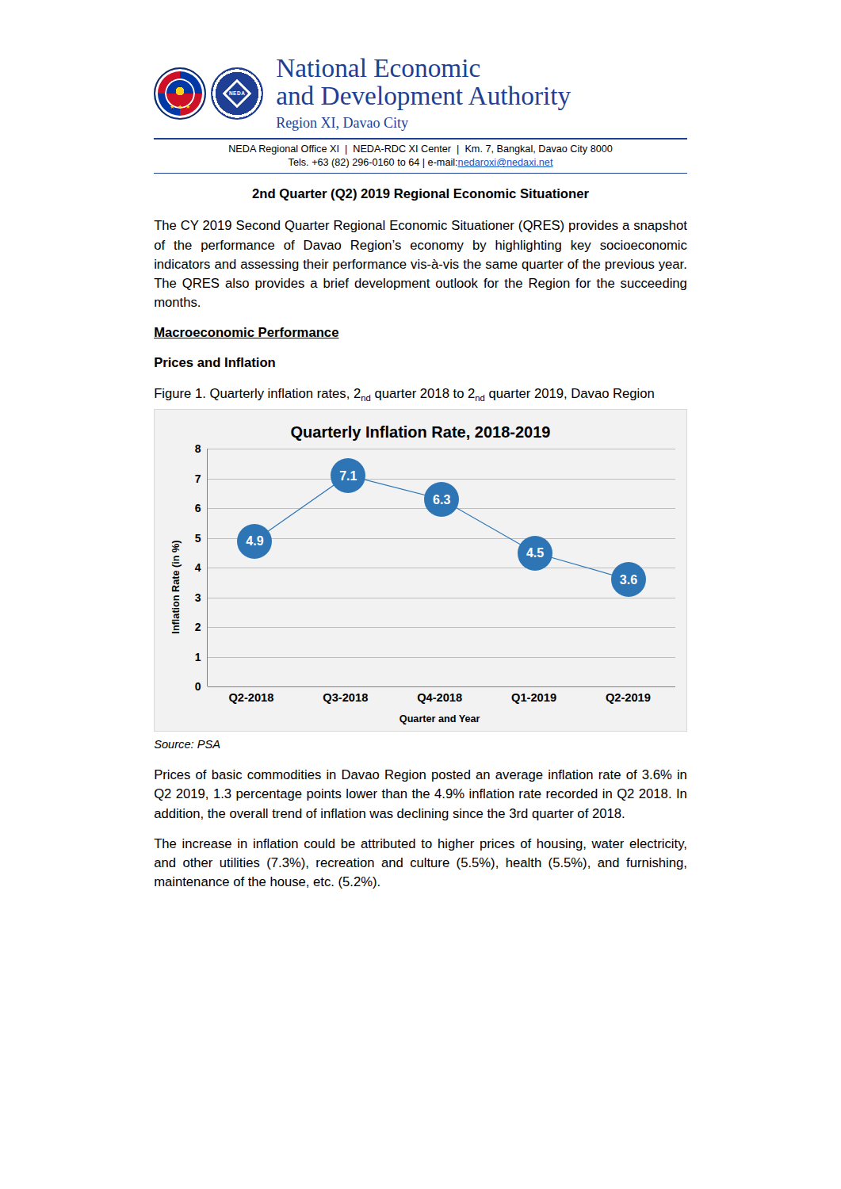National Economic
and Development Authority
Region XI, Davao City
NEDA Regional Office XI | NEDA-RDC XI Center | Km. 7, Bangkal, Davao City 8000
Tels. +63 (82) 296-0160 to 64 | e-mail:nedaroxi@nedaxi.net
2nd Quarter (Q2) 2019 Regional Economic Situationer
The CY 2019 Second Quarter Regional Economic Situationer (QRES) provides a snapshot of the performance of Davao Region’s economy by highlighting key socioeconomic indicators and assessing their performance vis-à-vis the same quarter of the previous year. The QRES also provides a brief development outlook for the Region for the succeeding months.
Macroeconomic Performance
Prices and Inflation
Figure 1. Quarterly inflation rates, 2nd quarter 2018 to 2nd quarter 2019, Davao Region
Quarterly Inflation Rate, 2018-2019
Inflation Rate (in %)
8 7 6 5 4 3 2 1 0
4.9
7.1
6.3
4.5
3.6
Q2-2018
Q3-2018
Q4-2018
Q1-2019
Q2-2019
Quarter and Year
Source: PSA
Prices of basic commodities in Davao Region posted an average inflation rate of 3.6% in Q2 2019, 1.3 percentage points lower than the 4.9% inflation rate recorded in Q2 2018. In addition, the overall trend of inflation was declining since the 3rd quarter of 2018.
The increase in inflation could be attributed to higher prices of housing, water electricity, and other utilities (7.3%), recreation and culture (5.5%), health (5.5%), and furnishing, maintenance of the house, etc. (5.2%).